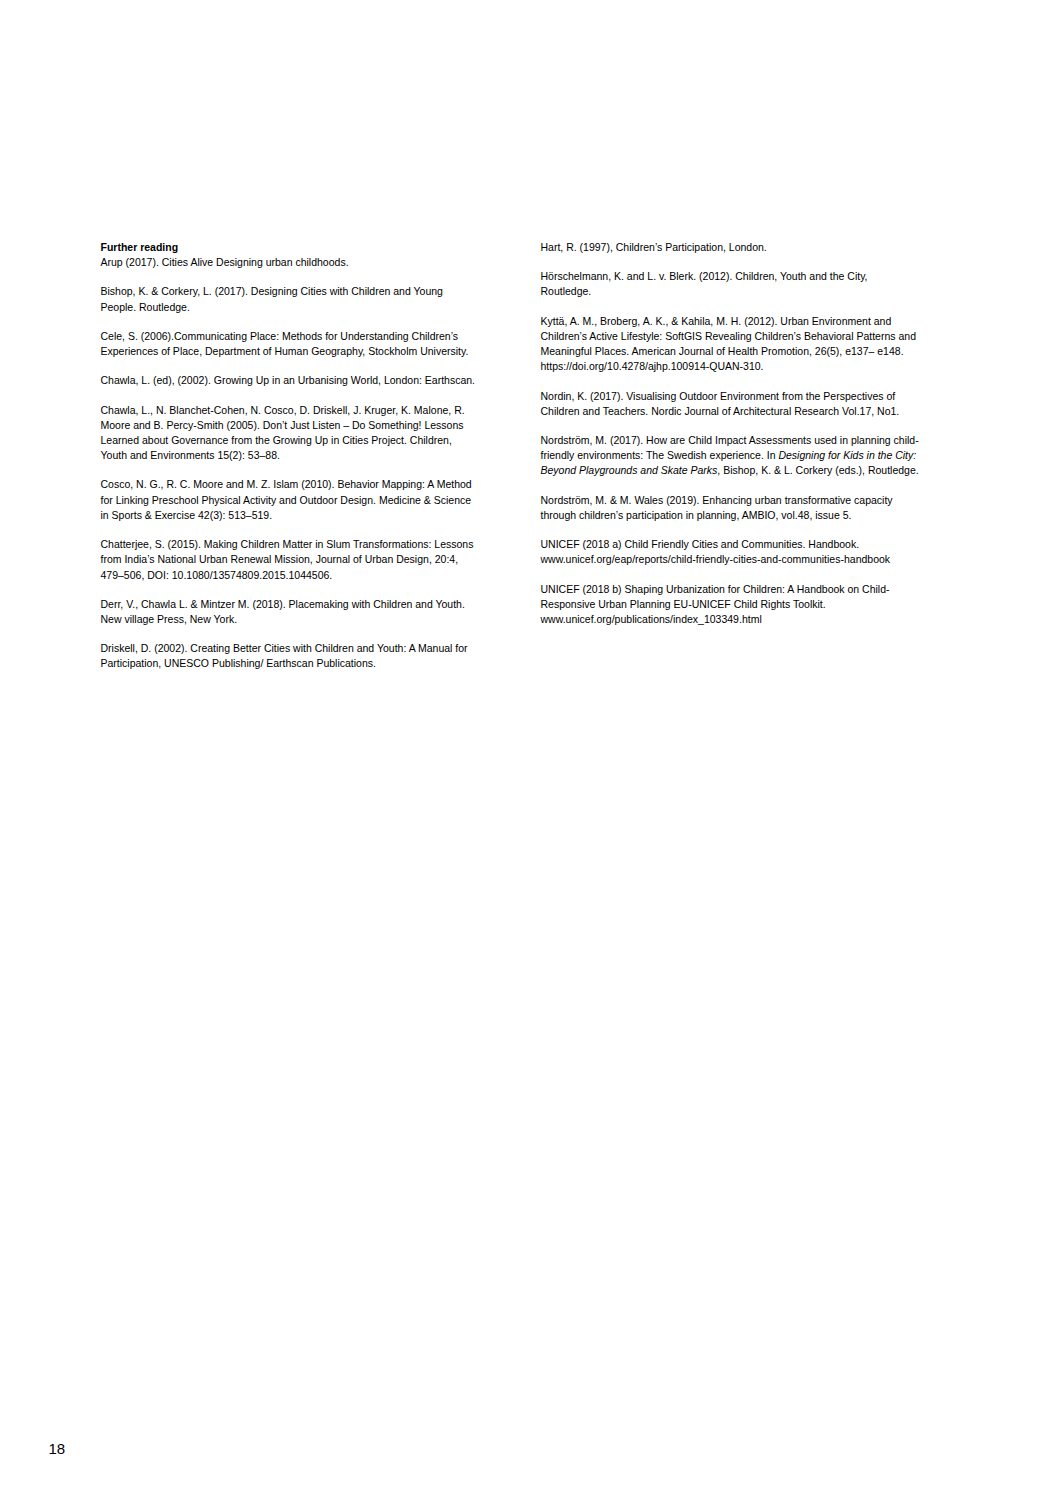Further reading
Arup (2017). Cities Alive Designing urban childhoods.
Bishop, K. & Corkery, L. (2017). Designing Cities with Children and Young People. Routledge.
Cele, S. (2006).Communicating Place: Methods for Understanding Children’s Experiences of Place, Department of Human Geography, Stockholm University.
Chawla, L. (ed), (2002). Growing Up in an Urbanising World, London: Earthscan.
Chawla, L., N. Blanchet-Cohen, N. Cosco, D. Driskell, J. Kruger, K. Malone, R. Moore and B. Percy-Smith (2005). Don’t Just Listen – Do Something! Lessons Learned about Governance from the Growing Up in Cities Project. Children, Youth and Environments 15(2): 53–88.
Cosco, N. G., R. C. Moore and M. Z. Islam (2010). Behavior Mapping: A Method for Linking Preschool Physical Activity and Outdoor Design. Medicine & Science in Sports & Exercise 42(3): 513–519.
Chatterjee, S. (2015). Making Children Matter in Slum Transformations: Lessons from India’s National Urban Renewal Mission, Journal of Urban Design, 20:4, 479–506, DOI: 10.1080/13574809.2015.1044506.
Derr, V., Chawla L. & Mintzer M. (2018). Placemaking with Children and Youth. New village Press, New York.
Driskell, D. (2002). Creating Better Cities with Children and Youth: A Manual for Participation, UNESCO Publishing/ Earthscan Publications.
Hart, R. (1997), Children’s Participation, London.
Hörschelmann, K. and L. v. Blerk. (2012). Children, Youth and the City, Routledge.
Kyttä, A. M., Broberg, A. K., & Kahila, M. H. (2012). Urban Environment and Children’s Active Lifestyle: SoftGIS Revealing Children’s Behavioral Patterns and Meaningful Places. American Journal of Health Promotion, 26(5), e137– e148. https://doi.org/10.4278/ajhp.100914-QUAN-310.
Nordin, K. (2017). Visualising Outdoor Environment from the Perspectives of Children and Teachers. Nordic Journal of Architectural Research Vol.17, No1.
Nordström, M. (2017). How are Child Impact Assessments used in planning child-friendly environments: The Swedish experience. In Designing for Kids in the City: Beyond Playgrounds and Skate Parks, Bishop, K. & L. Corkery (eds.), Routledge.
Nordström, M. & M. Wales (2019). Enhancing urban transformative capacity through children’s participation in planning, AMBIO, vol.48, issue 5.
UNICEF (2018 a) Child Friendly Cities and Communities. Handbook. www.unicef.org/eap/reports/child-friendly-cities-and-communities-handbook
UNICEF (2018 b) Shaping Urbanization for Children: A Handbook on Child-Responsive Urban Planning EU-UNICEF Child Rights Toolkit. www.unicef.org/publications/index_103349.html
18